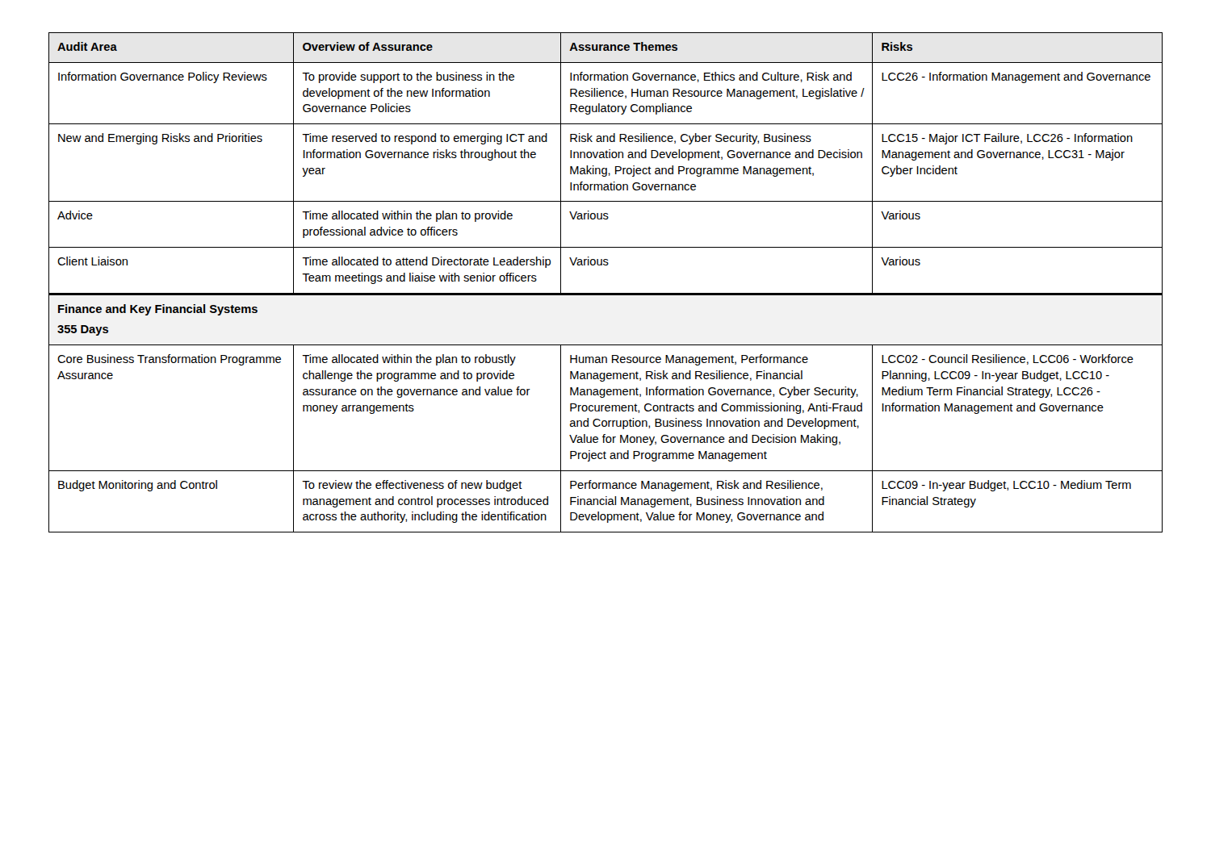| Audit Area | Overview of Assurance | Assurance Themes | Risks |
| --- | --- | --- | --- |
| Information Governance Policy Reviews | To provide support to the business in the development of the new Information Governance Policies | Information Governance, Ethics and Culture, Risk and Resilience, Human Resource Management, Legislative / Regulatory Compliance | LCC26 - Information Management and Governance |
| New and Emerging Risks and Priorities | Time reserved to respond to emerging ICT and Information Governance risks throughout the year | Risk and Resilience, Cyber Security, Business Innovation and Development, Governance and Decision Making, Project and Programme Management, Information Governance | LCC15 - Major ICT Failure, LCC26 - Information Management and Governance, LCC31 - Major Cyber Incident |
| Advice | Time allocated within the plan to provide professional advice to officers | Various | Various |
| Client Liaison | Time allocated to attend Directorate Leadership Team meetings and liaise with senior officers | Various | Various |
| Finance and Key Financial Systems 355 Days |
| Core Business Transformation Programme Assurance | Time allocated within the plan to robustly challenge the programme and to provide assurance on the governance and value for money arrangements | Human Resource Management, Performance Management, Risk and Resilience, Financial Management, Information Governance, Cyber Security, Procurement, Contracts and Commissioning, Anti-Fraud and Corruption, Business Innovation and Development, Value for Money, Governance and Decision Making, Project and Programme Management | LCC02 - Council Resilience, LCC06 - Workforce Planning, LCC09 - In-year Budget, LCC10 - Medium Term Financial Strategy, LCC26 - Information Management and Governance |
| Budget Monitoring and Control | To review the effectiveness of new budget management and control processes introduced across the authority, including the identification | Performance Management, Risk and Resilience, Financial Management, Business Innovation and Development, Value for Money, Governance and | LCC09 - In-year Budget, LCC10 - Medium Term Financial Strategy |